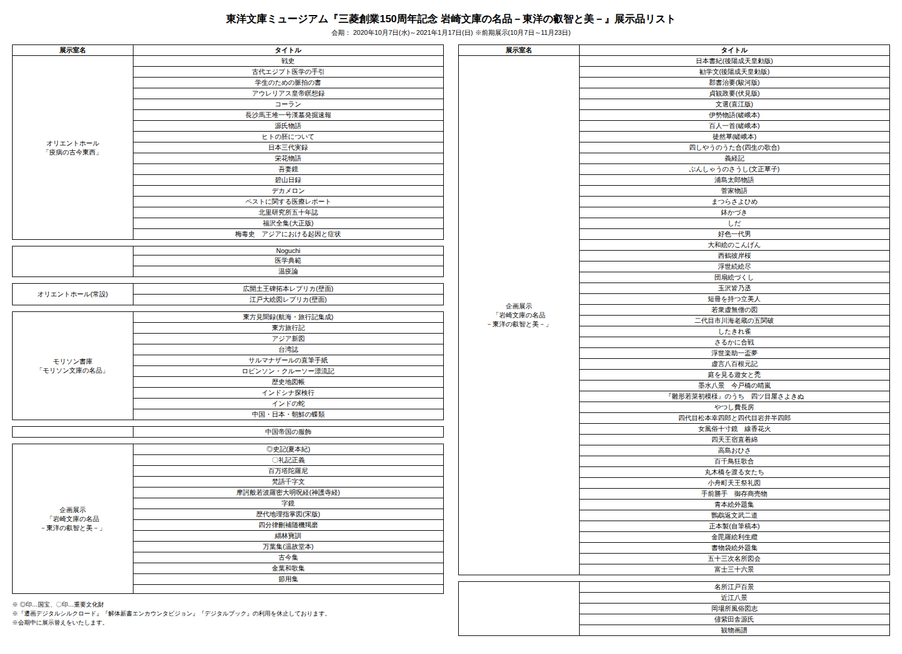東洋文庫ミュージアム『三菱創業150周年記念 岩崎文庫の名品－東洋の叡智と美－』展示品リスト
会期： 2020年10月7日(水)～2021年1月17日(日) ※前期展示(10月7日～11月23日)
| 展示室名 | タイトル |
| --- | --- |
| オリエントホール 「疫病の古今東西」 | 戦史 |
| 古代エジプト医学の手引 |
| 学生のための脈拍の書 |
| アウレリアス皇帝瞑想録 |
| コーラン |
| 長沙馬王堆一号漢墓発掘速報 |
| 源氏物語 |
| ヒトの胚について |
| 日本三代実録 |
| 栄花物語 |
| 吾妻鏡 |
| 碧山日録 |
| デカメロン |
| ペストに関する医療レポート |
| 北里研究所五十年誌 |
| 福沢全集(大正版) |
| 梅毒史 アジアにおける起因と症状 |
| | Noguchi |
| 医学典範 |
| 温疫論 |
| オリエントホール(常設) | 広開土王碑拓本レプリカ(壁面) |
| 江戸大絵図レプリカ(壁面) |
| モリソン書庫 「モリソン文庫の名品」 | 東方見聞録(航海・旅行記集成) |
| 東方旅行記 |
| アジア新図 |
| 台湾誌 |
| サルマナザールの直筆手紙 |
| ロビンソン・クルーソー漂流記 |
| 歴史地図帳 |
| インドシナ探検行 |
| インドの蛇 |
| 中国・日本・朝鮮の蝶類 |
| | 中国帝国の服飾 |
| 企画展示 「岩崎文庫の名品 －東洋の叡智と美－」 | ◎史記(夏本紀) |
| 〇礼記正義 |
| 百万塔陀羅尼 |
| 梵語千字文 |
| 摩訶般若波羅密大明呪経(神護寺経) |
| 字鏡 |
| 歴代地理指掌図(宋版) |
| 四分律刪補随機羯磨 |
| 緇林寶訓 |
| 万葉集(温故堂本) |
| 古今集 |
| 金葉和歌集 |
| 節用集 |
※ ◎印…国宝、〇印…重要文化財
※『遷画デジタルシルクロード』『解体新書エンカウンタビジョン』『デジタルブック』の利用を休止しております。
※会期中に展示替えをいたします。
| 展示室名 | タイトル |
| --- | --- |
| 企画展示 「岩崎文庫の名品 －東洋の叡智と美－」 | 日本書紀(後陽成天皇勅版) |
| 勧学文(後陽成天皇勅版) |
| 郡書治要(駿河版) |
| 貞観政要(伏見版) |
| 文選(直江版) |
| 伊勢物語(嵯峨本) |
| 百人一首(嵯峨本) |
| 徒然草(嵯峨本) |
| 四しやうのうた合(四生の歌合) |
| 義経記 |
| ぶんしゃうのさうし(文正草子) |
| 浦島太郎物語 |
| 菅家物語 |
| まつらさよひめ |
| 鉢かづき |
| しだ |
| 好色一代男 |
| 大和絵のこんげん |
| 西鶴彼岸桜 |
| 浮世続絵尽 |
| 団扇絵づくし |
| 玉沢皆乃丞 |
| 短冊を持つ立美人 |
| 若衆虚無僧の図 |
| 二代目市川海老蔵の五関破 |
| したきれ雀 |
| さるかに合戦 |
| 浮世楽助一盃夢 |
| 虚言八百根元記 |
| 庭を見る遊女と禿 |
| 墨水八景 今戸橋の晴嵐 |
| 『雛形若菜初模様』のうち 四ツ目屋さよきぬ |
| やつし費長房 |
| 四代目松本幸四郎と四代目岩井半四郎 |
| 女風俗十寸鏡 線香花火 |
| 四天王宿直着綿 |
| 高島おひさ |
| 百千鳥狂歌合 |
| 丸木橋を渡る女たち |
| 小舟町天王祭礼図 |
| 手前勝手 御存商売物 |
| 青本絵外題集 |
| 鸚鵡返文武二道 |
| 正本製(自筆稿本) |
| 金毘羅絵利生纜 |
| 書物袋絵外題集 |
| 五十三次名所図会 |
| 富士三十六景 |
| | 名所江戸百景 |
| 近江八景 |
| 岡場所風俗図志 |
| 偐紫田舎源氏 |
| 観物画譜 |